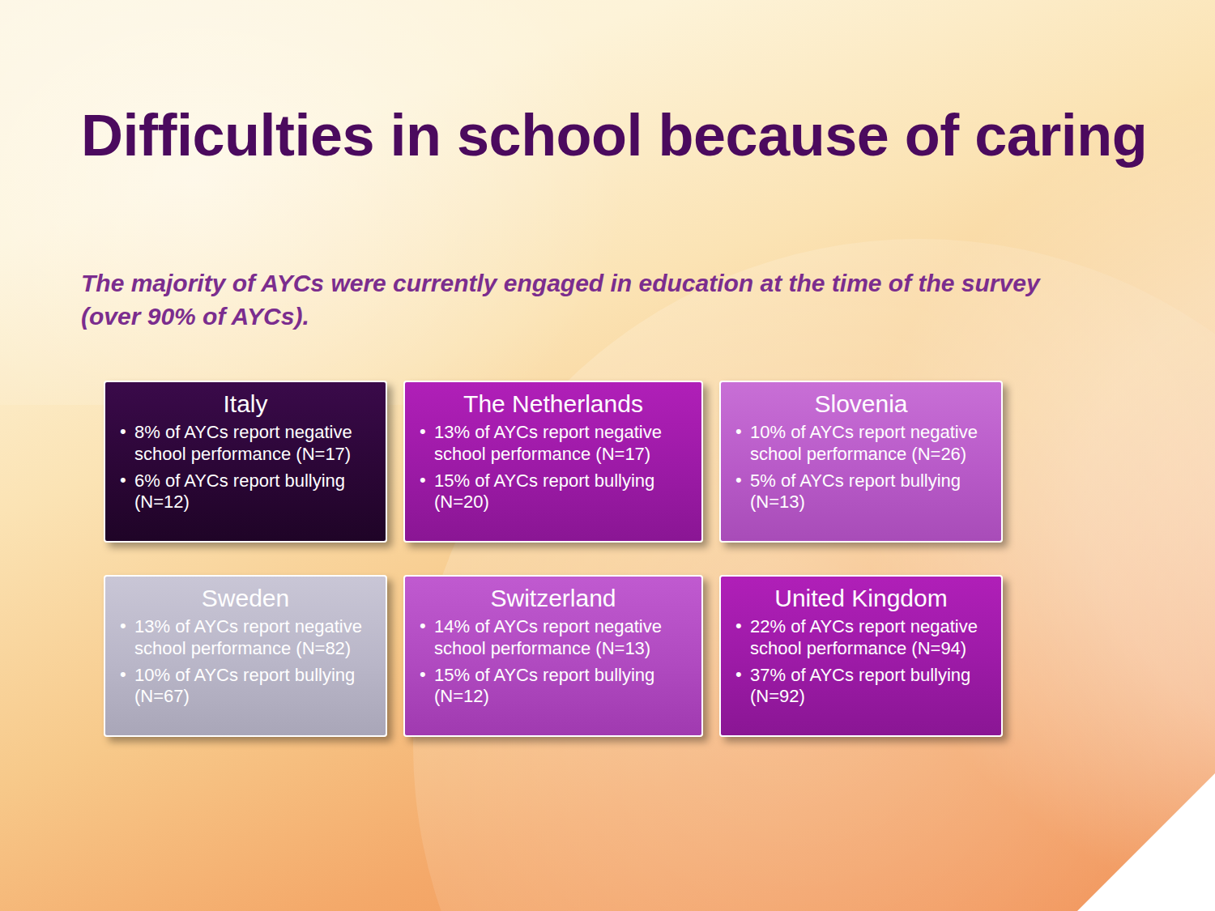Difficulties in school because of caring
The majority of AYCs were currently engaged in education at the time of the survey (over 90% of AYCs).
Italy
8% of AYCs report negative school performance (N=17)
6% of AYCs report bullying (N=12)
The Netherlands
13% of AYCs report negative school performance (N=17)
15% of AYCs report bullying (N=20)
Slovenia
10% of AYCs report negative school performance (N=26)
5% of AYCs report bullying (N=13)
Sweden
13% of AYCs report negative school performance (N=82)
10% of AYCs report bullying (N=67)
Switzerland
14% of AYCs report negative school performance (N=13)
15% of AYCs report bullying (N=12)
United Kingdom
22% of AYCs report negative school performance (N=94)
37% of AYCs report bullying (N=92)